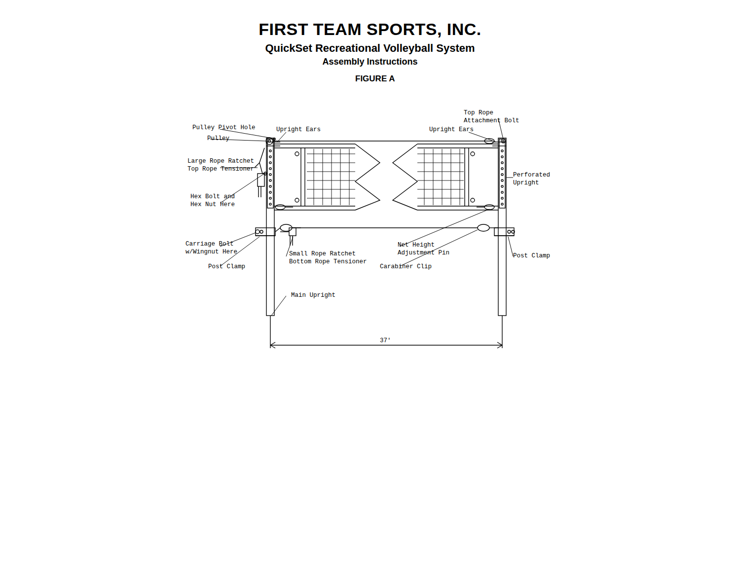FIRST TEAM SPORTS, INC.
QuickSet Recreational Volleyball System
Assembly Instructions
FIGURE A
Pulley Pivot Hole
Pulley
Upright Ears
Large Rope Ratchet
Top Rope Tensioner
Hex Bolt and
Hex Nut Here
Carriage Bolt
w/Wingnut Here
Post Clamp
Small Rope Ratchet
Bottom Rope Tensioner
Main Upright
Net Height
Adjustment Pin
Carabiner Clip
Upright Ears
Top Rope
Attachment Bolt
Perforated
Upright
Post Clamp
37'